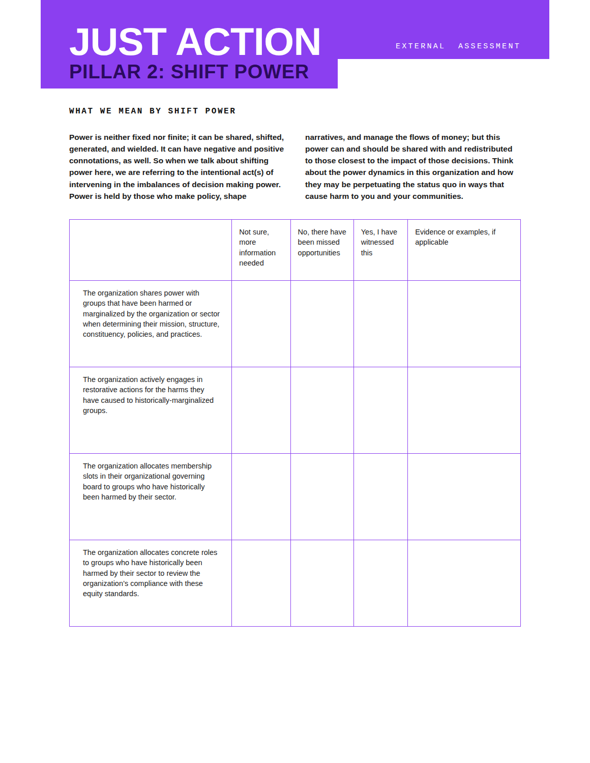Just Action
External Assessment
Pillar 2: Shift Power
What we mean by shift power
Power is neither fixed nor finite; it can be shared, shifted, generated, and wielded. It can have negative and positive connotations, as well. So when we talk about shifting power here, we are referring to the intentional act(s) of intervening in the imbalances of decision making power. Power is held by those who make policy, shape narratives, and manage the flows of money; but this power can and should be shared with and redistributed to those closest to the impact of those decisions. Think about the power dynamics in this organization and how they may be perpetuating the status quo in ways that cause harm to you and your communities.
| | Not sure, more information needed | No, there have been missed opportunities | Yes, I have witnessed this | Evidence or examples, if applicable |
| --- | --- | --- | --- | --- |
| The organization shares power with groups that have been harmed or marginalized by the organization or sector when determining their mission, structure, constituency, policies, and practices. | | | | |
| The organization actively engages in restorative actions for the harms they have caused to historically-marginalized groups. | | | | |
| The organization allocates membership slots in their organizational governing board to groups who have historically been harmed by their sector. | | | | |
| The organization allocates concrete roles to groups who have historically been harmed by their sector to review the organization’s compliance with these equity standards. | | | | |